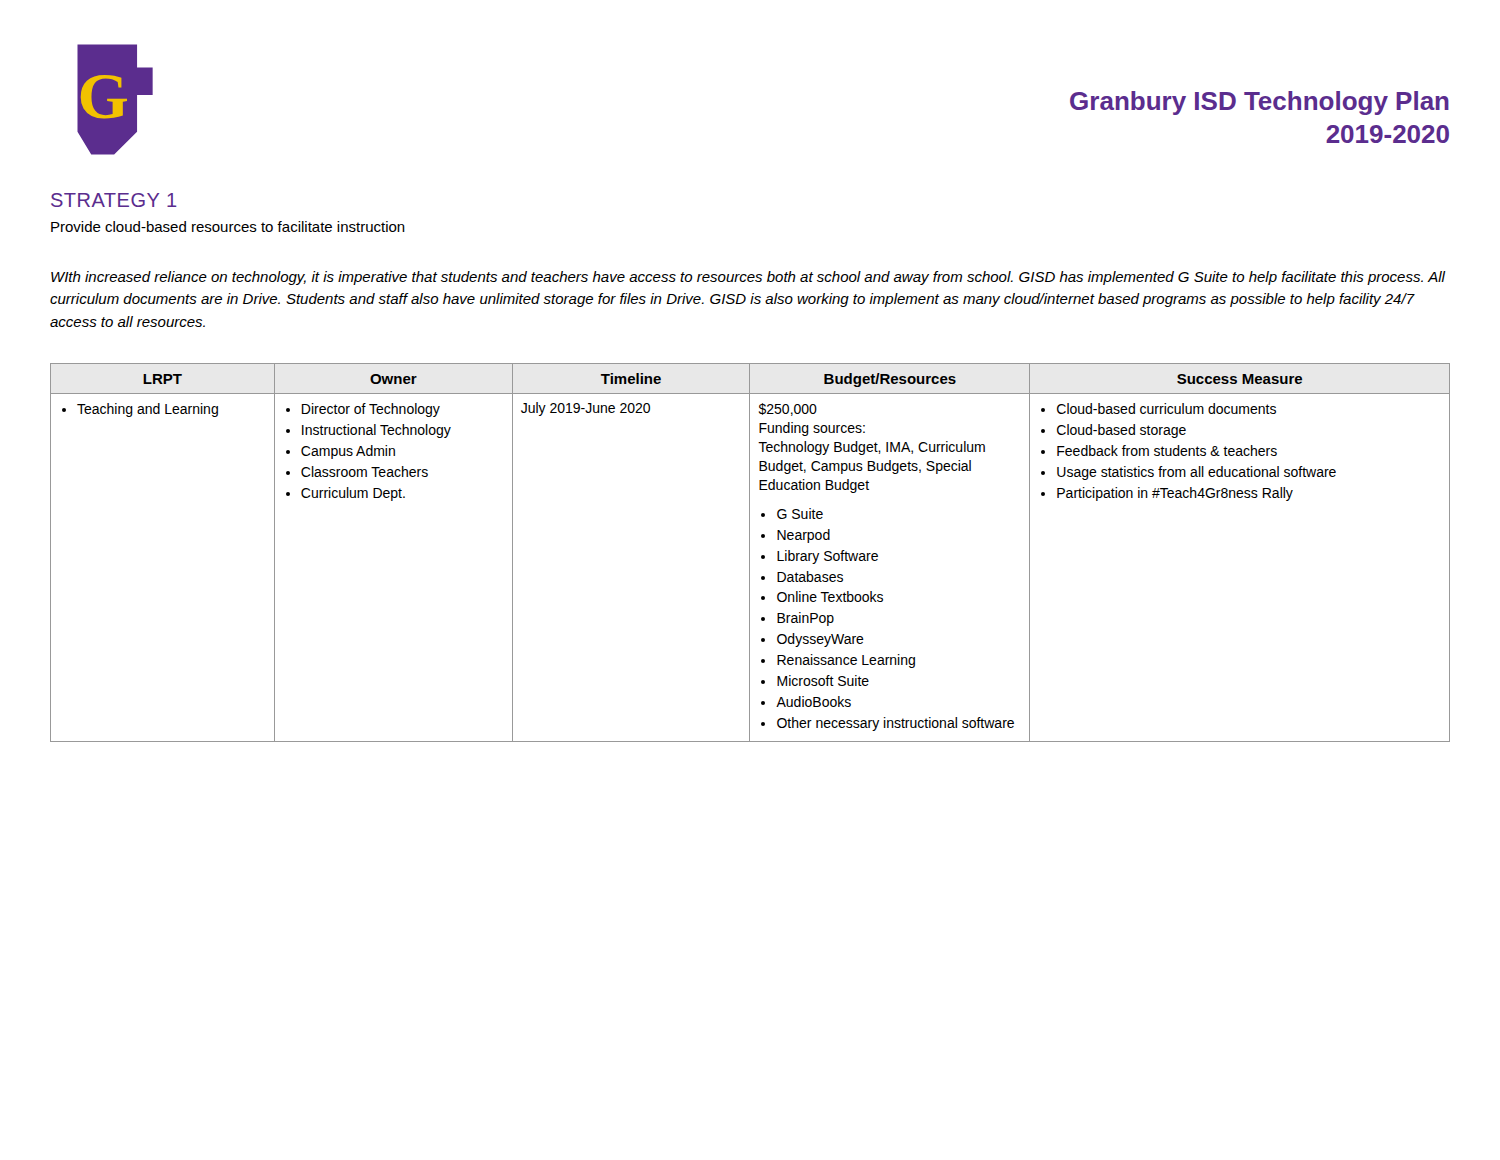G
Granbury ISD Technology Plan
2019-2020
STRATEGY 1
Provide cloud-based resources to facilitate instruction
WIth increased reliance on technology, it is imperative that students and teachers have access to resources both at school and away from school. GISD has implemented G Suite to help facilitate this process. All curriculum documents are in Drive. Students and staff also have unlimited storage for files in Drive. GISD is also working to implement as many cloud/internet based programs as possible to help facility 24/7 access to all resources.
| LRPT | Owner | Timeline | Budget/Resources | Success Measure |
| --- | --- | --- | --- | --- |
| Teaching and Learning | Director of Technology Instructional Technology Campus Admin Classroom Teachers Curriculum Dept. | July 2019-June 2020 | $250,000 Funding sources: Technology Budget, IMA, Curriculum Budget, Campus Budgets, Special Education Budget G Suite Nearpod Library Software Databases Online Textbooks BrainPop OdysseyWare Renaissance Learning Microsoft Suite AudioBooks Other necessary instructional software | Cloud-based curriculum documents Cloud-based storage Feedback from students & teachers Usage statistics from all educational software Participation in #Teach4Gr8ness Rally |